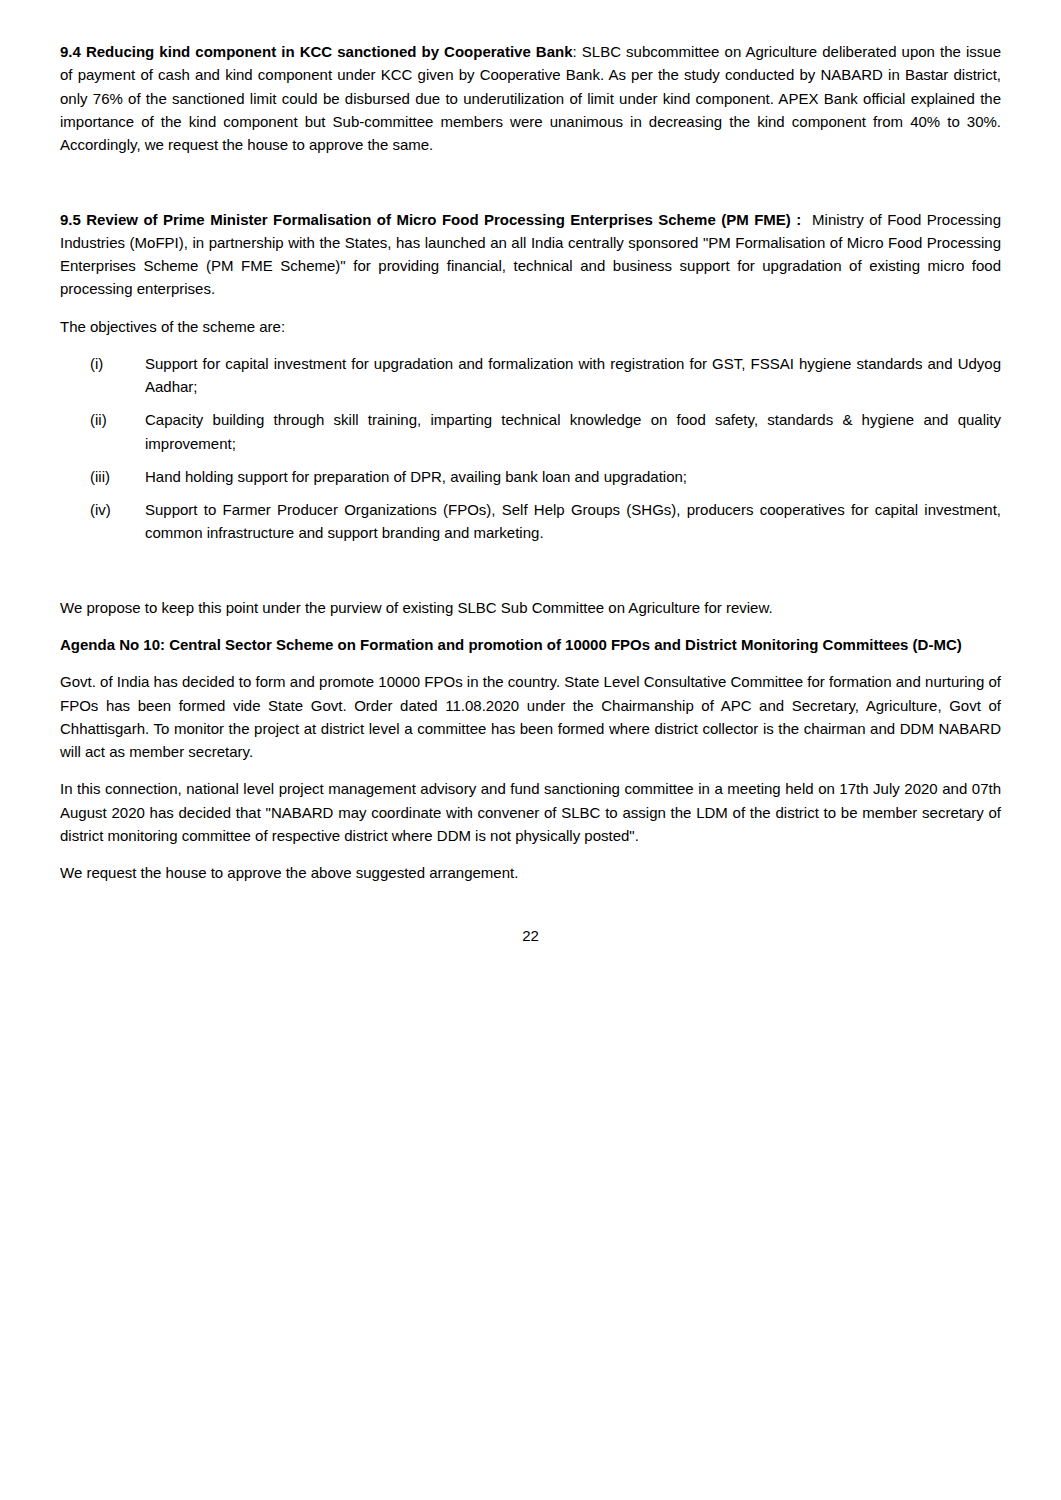9.4 Reducing kind component in KCC sanctioned by Cooperative Bank: SLBC subcommittee on Agriculture deliberated upon the issue of payment of cash and kind component under KCC given by Cooperative Bank. As per the study conducted by NABARD in Bastar district, only 76% of the sanctioned limit could be disbursed due to underutilization of limit under kind component. APEX Bank official explained the importance of the kind component but Sub-committee members were unanimous in decreasing the kind component from 40% to 30%. Accordingly, we request the house to approve the same.
9.5 Review of Prime Minister Formalisation of Micro Food Processing Enterprises Scheme (PM FME) : Ministry of Food Processing Industries (MoFPI), in partnership with the States, has launched an all India centrally sponsored "PM Formalisation of Micro Food Processing Enterprises Scheme (PM FME Scheme)" for providing financial, technical and business support for upgradation of existing micro food processing enterprises.
The objectives of the scheme are:
(i) Support for capital investment for upgradation and formalization with registration for GST, FSSAI hygiene standards and Udyog Aadhar;
(ii) Capacity building through skill training, imparting technical knowledge on food safety, standards & hygiene and quality improvement;
(iii) Hand holding support for preparation of DPR, availing bank loan and upgradation;
(iv) Support to Farmer Producer Organizations (FPOs), Self Help Groups (SHGs), producers cooperatives for capital investment, common infrastructure and support branding and marketing.
We propose to keep this point under the purview of existing SLBC Sub Committee on Agriculture for review.
Agenda No 10: Central Sector Scheme on Formation and promotion of 10000 FPOs and District Monitoring Committees (D-MC)
Govt. of India has decided to form and promote 10000 FPOs in the country. State Level Consultative Committee for formation and nurturing of FPOs has been formed vide State Govt. Order dated 11.08.2020 under the Chairmanship of APC and Secretary, Agriculture, Govt of Chhattisgarh. To monitor the project at district level a committee has been formed where district collector is the chairman and DDM NABARD will act as member secretary.
In this connection, national level project management advisory and fund sanctioning committee in a meeting held on 17th July 2020 and 07th August 2020 has decided that "NABARD may coordinate with convener of SLBC to assign the LDM of the district to be member secretary of district monitoring committee of respective district where DDM is not physically posted".
We request the house to approve the above suggested arrangement.
22